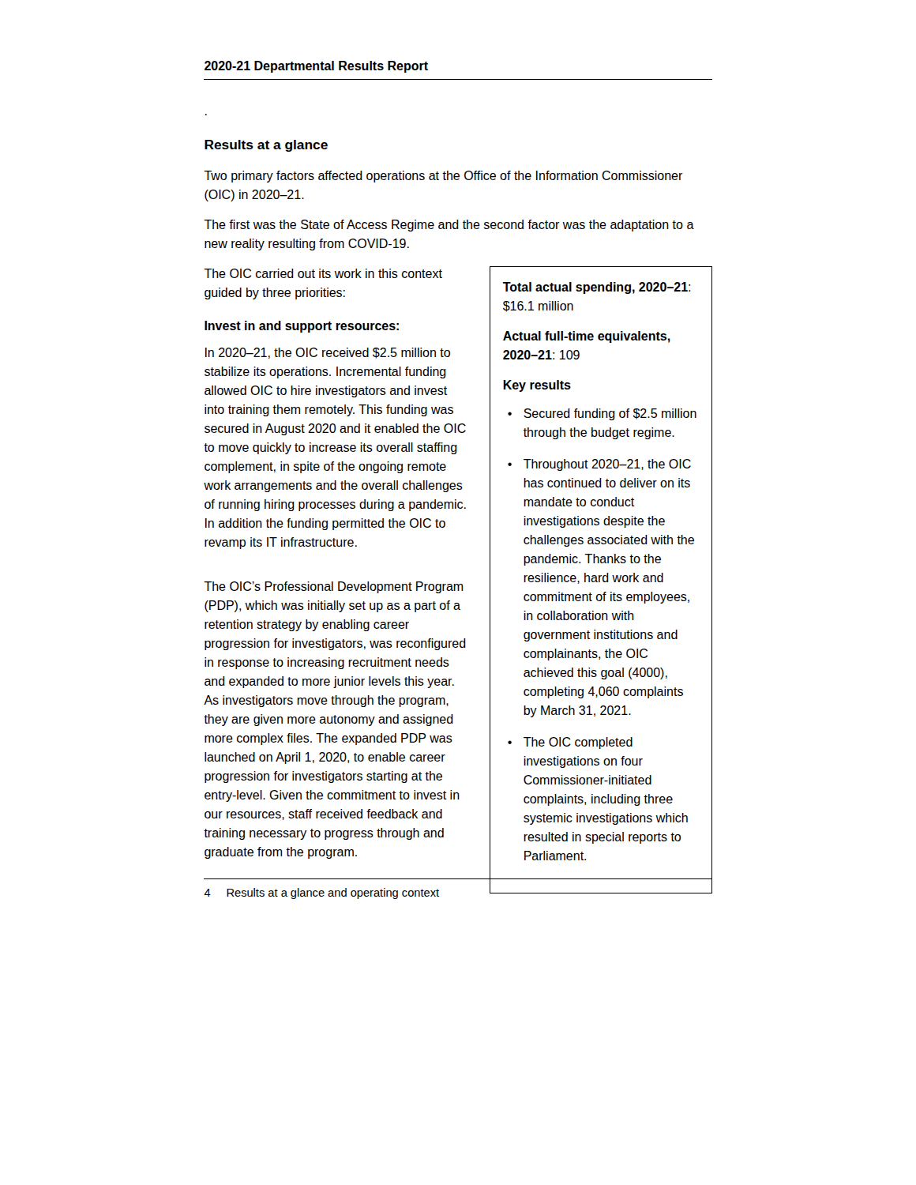2020-21 Departmental Results Report
.
Results at a glance
Two primary factors affected operations at the Office of the Information Commissioner (OIC) in 2020–21.
The first was the State of Access Regime and the second factor was the adaptation to a new reality resulting from COVID-19.
The OIC carried out its work in this context guided by three priorities:
Invest in and support resources:
In 2020–21, the OIC received $2.5 million to stabilize its operations. Incremental funding allowed OIC to hire investigators and invest into training them remotely. This funding was secured in August 2020 and it enabled the OIC to move quickly to increase its overall staffing complement, in spite of the ongoing remote work arrangements and the overall challenges of running hiring processes during a pandemic. In addition the funding permitted the OIC to revamp its IT infrastructure.
The OIC’s Professional Development Program (PDP), which was initially set up as a part of a retention strategy by enabling career progression for investigators, was reconfigured in response to increasing recruitment needs and expanded to more junior levels this year. As investigators move through the program, they are given more autonomy and assigned more complex files. The expanded PDP was launched on April 1, 2020, to enable career progression for investigators starting at the entry-level. Given the commitment to invest in our resources, staff received feedback and training necessary to progress through and graduate from the program.
Total actual spending, 2020–21: $16.1 million
Actual full-time equivalents, 2020–21: 109
Key results
Secured funding of $2.5 million through the budget regime.
Throughout 2020–21, the OIC has continued to deliver on its mandate to conduct investigations despite the challenges associated with the pandemic. Thanks to the resilience, hard work and commitment of its employees, in collaboration with government institutions and complainants, the OIC achieved this goal (4000), completing 4,060 complaints by March 31, 2021.
The OIC completed investigations on four Commissioner-initiated complaints, including three systemic investigations which resulted in special reports to Parliament.
4 Results at a glance and operating context